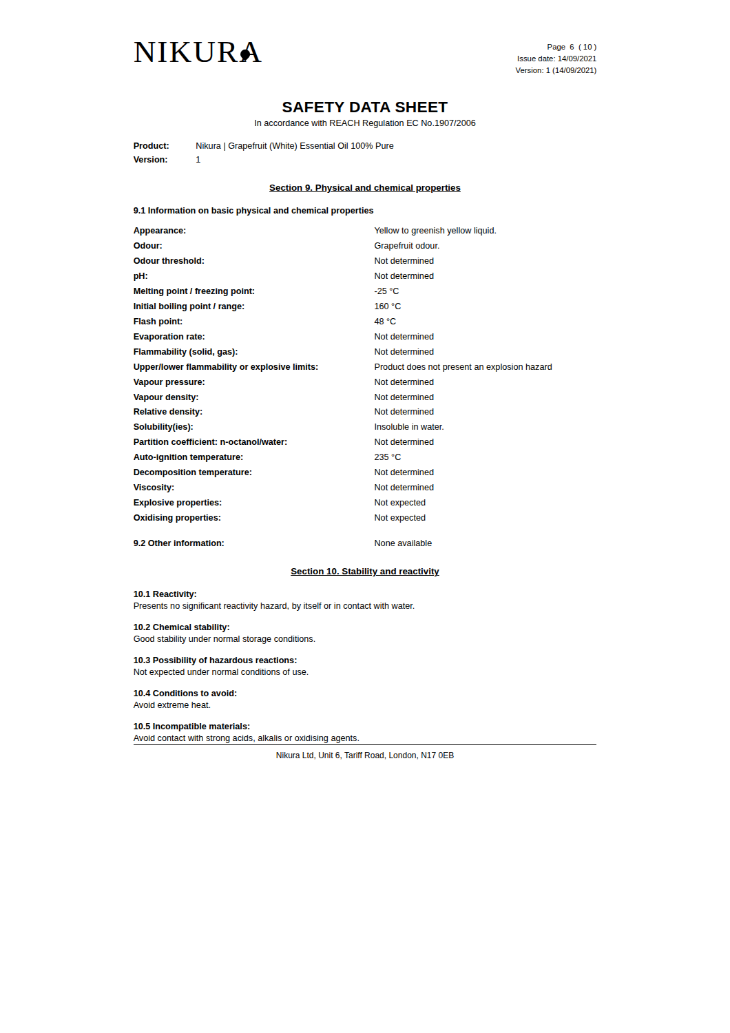NIKURA
Page 6 ( 10 )
Issue date: 14/09/2021
Version: 1 (14/09/2021)
SAFETY DATA SHEET
In accordance with REACH Regulation EC No.1907/2006
Product: Nikura | Grapefruit (White) Essential Oil 100% Pure
Version: 1
Section 9. Physical and chemical properties
9.1 Information on basic physical and chemical properties
| Appearance: | Yellow to greenish yellow liquid. |
| Odour: | Grapefruit odour. |
| Odour threshold: | Not determined |
| pH: | Not determined |
| Melting point / freezing point: | -25 °C |
| Initial boiling point / range: | 160 °C |
| Flash point: | 48 °C |
| Evaporation rate: | Not determined |
| Flammability (solid, gas): | Not determined |
| Upper/lower flammability or explosive limits: | Product does not present an explosion hazard |
| Vapour pressure: | Not determined |
| Vapour density: | Not determined |
| Relative density: | Not determined |
| Solubility(ies): | Insoluble in water. |
| Partition coefficient: n-octanol/water: | Not determined |
| Auto-ignition temperature: | 235 °C |
| Decomposition temperature: | Not determined |
| Viscosity: | Not determined |
| Explosive properties: | Not expected |
| Oxidising properties: | Not expected |
9.2 Other information:
None available
Section 10. Stability and reactivity
10.1 Reactivity:
Presents no significant reactivity hazard, by itself or in contact with water.
10.2 Chemical stability:
Good stability under normal storage conditions.
10.3 Possibility of hazardous reactions:
Not expected under normal conditions of use.
10.4 Conditions to avoid:
Avoid extreme heat.
10.5 Incompatible materials:
Avoid contact with strong acids, alkalis or oxidising agents.
Nikura Ltd, Unit 6, Tariff Road, London, N17 0EB